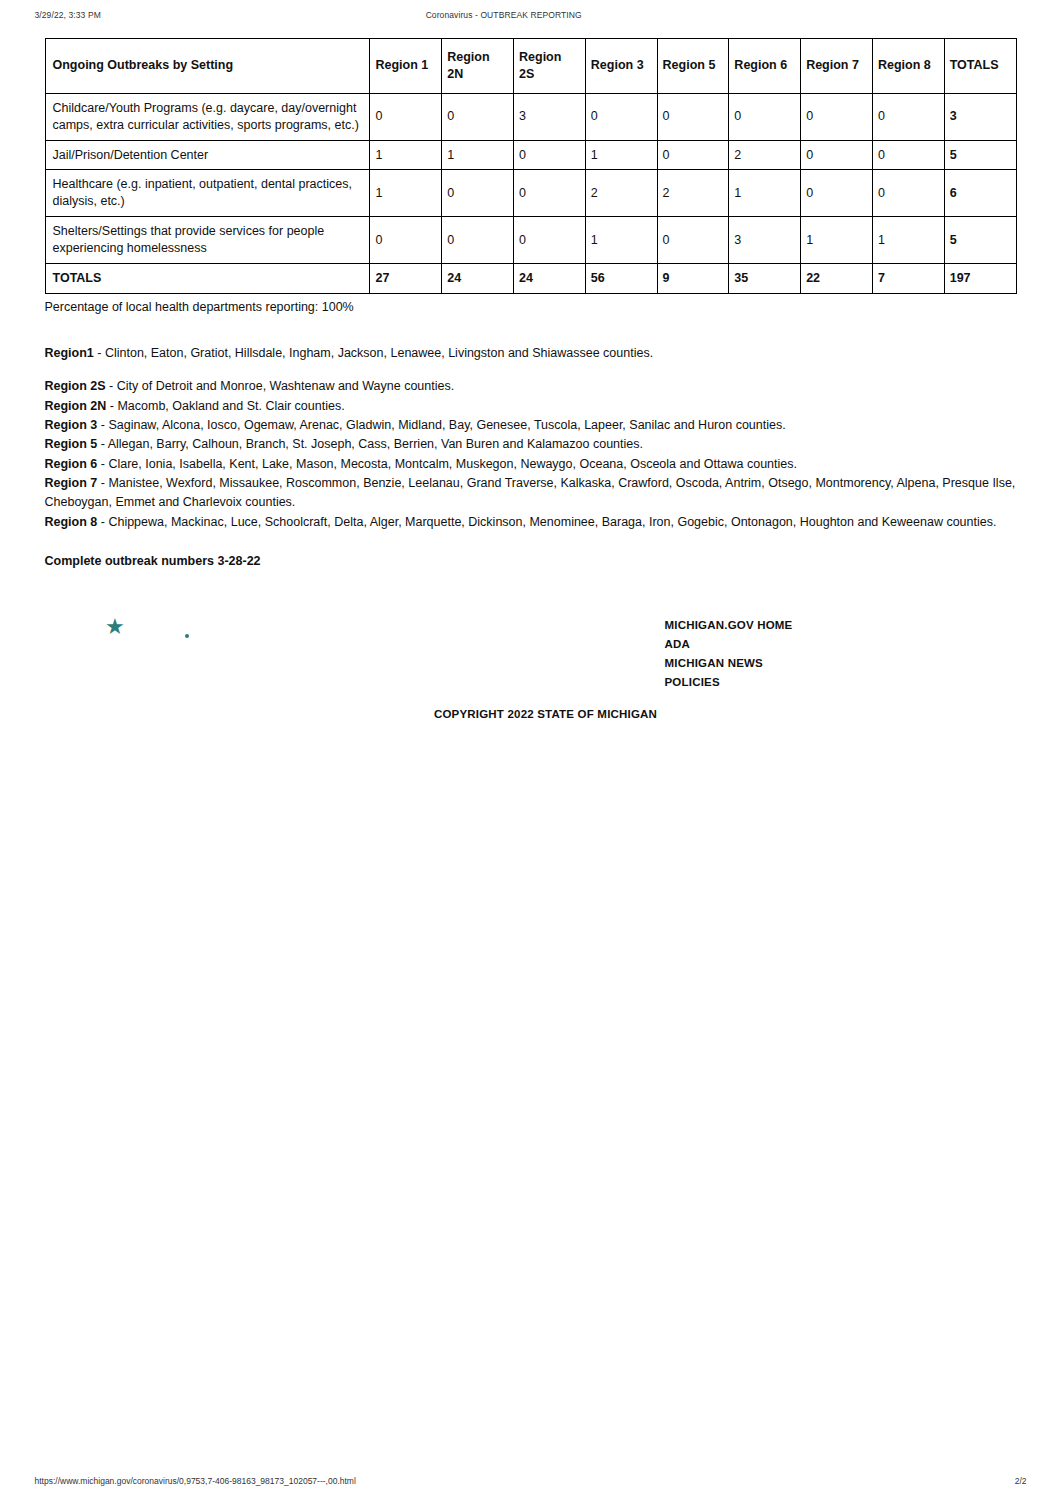3/29/22, 3:33 PM
Coronavirus - OUTBREAK REPORTING
| Ongoing Outbreaks by Setting | Region 1 | Region 2N | Region 2S | Region 3 | Region 5 | Region 6 | Region 7 | Region 8 | TOTALS |
| --- | --- | --- | --- | --- | --- | --- | --- | --- | --- |
| Childcare/Youth Programs (e.g. daycare, day/overnight camps, extra curricular activities, sports programs, etc.) | 0 | 0 | 3 | 0 | 0 | 0 | 0 | 0 | 3 |
| Jail/Prison/Detention Center | 1 | 1 | 0 | 1 | 0 | 2 | 0 | 0 | 5 |
| Healthcare (e.g. inpatient, outpatient, dental practices, dialysis, etc.) | 1 | 0 | 0 | 2 | 2 | 1 | 0 | 0 | 6 |
| Shelters/Settings that provide services for people experiencing homelessness | 0 | 0 | 0 | 1 | 0 | 3 | 1 | 1 | 5 |
| TOTALS | 27 | 24 | 24 | 56 | 9 | 35 | 22 | 7 | 197 |
Percentage of local health departments reporting: 100%
Region1 - Clinton, Eaton, Gratiot, Hillsdale, Ingham, Jackson, Lenawee, Livingston and Shiawassee counties.
Region 2S - City of Detroit and Monroe, Washtenaw and Wayne counties.
Region 2N - Macomb, Oakland and St. Clair counties.
Region 3 - Saginaw, Alcona, Iosco, Ogemaw, Arenac, Gladwin, Midland, Bay, Genesee, Tuscola, Lapeer, Sanilac and Huron counties.
Region 5 - Allegan, Barry, Calhoun, Branch, St. Joseph, Cass, Berrien, Van Buren and Kalamazoo counties.
Region 6 - Clare, Ionia, Isabella, Kent, Lake, Mason, Mecosta, Montcalm, Muskegon, Newaygo, Oceana, Osceola and Ottawa counties.
Region 7 - Manistee, Wexford, Missaukee, Roscommon, Benzie, Leelanau, Grand Traverse, Kalkaska, Crawford, Oscoda, Antrim, Otsego, Montmorency, Alpena, Presque Ilse, Cheboygan, Emmet and Charlevoix counties.
Region 8 - Chippewa, Mackinac, Luce, Schoolcraft, Delta, Alger, Marquette, Dickinson, Menominee, Baraga, Iron, Gogebic, Ontonagon, Houghton and Keweenaw counties.
Complete outbreak numbers 3-28-22
★
MICHIGAN.GOV HOME
ADA
MICHIGAN NEWS
POLICIES
COPYRIGHT 2022 STATE OF MICHIGAN
https://www.michigan.gov/coronavirus/0,9753,7-406-98163_98173_102057---,00.html
2/2